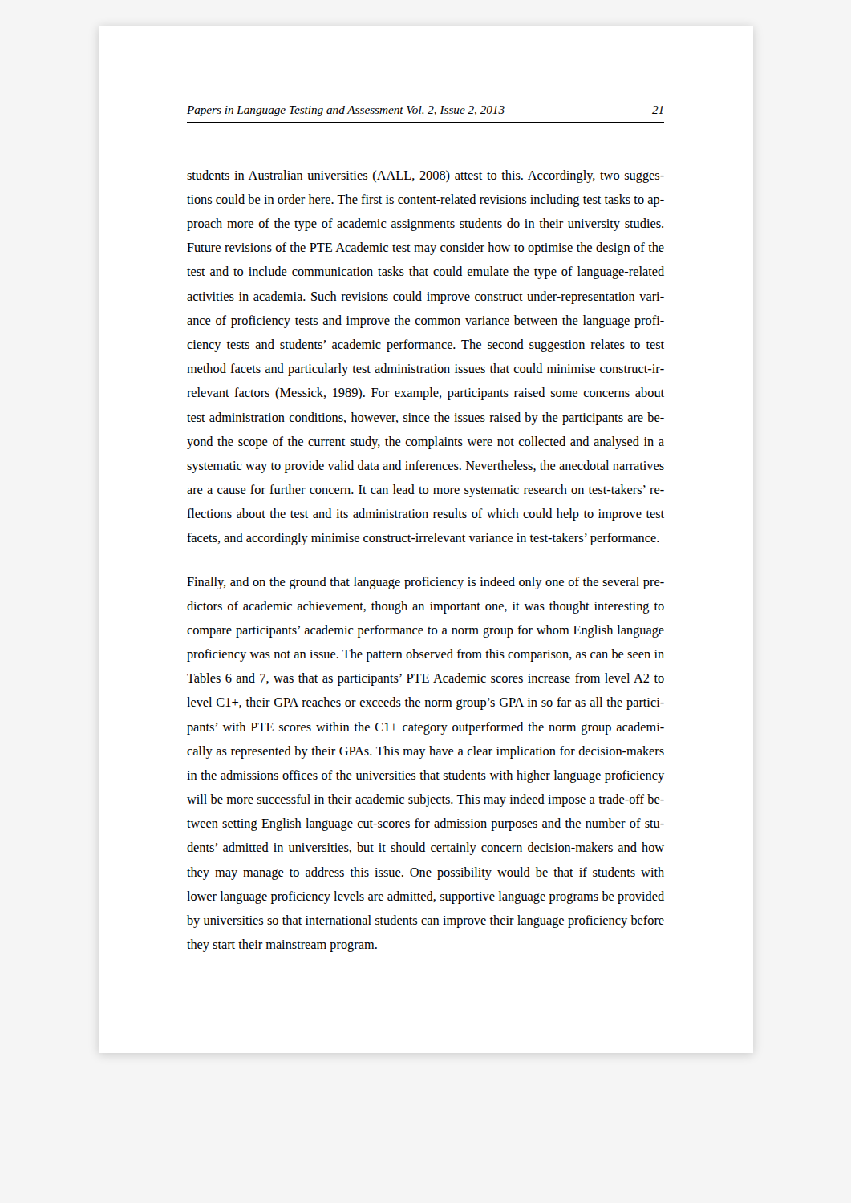Papers in Language Testing and Assessment Vol. 2, Issue 2, 2013 21
students in Australian universities (AALL, 2008) attest to this. Accordingly, two suggestions could be in order here. The first is content-related revisions including test tasks to approach more of the type of academic assignments students do in their university studies. Future revisions of the PTE Academic test may consider how to optimise the design of the test and to include communication tasks that could emulate the type of language-related activities in academia. Such revisions could improve construct under-representation variance of proficiency tests and improve the common variance between the language proficiency tests and students’ academic performance. The second suggestion relates to test method facets and particularly test administration issues that could minimise construct-irrelevant factors (Messick, 1989). For example, participants raised some concerns about test administration conditions, however, since the issues raised by the participants are beyond the scope of the current study, the complaints were not collected and analysed in a systematic way to provide valid data and inferences. Nevertheless, the anecdotal narratives are a cause for further concern. It can lead to more systematic research on test-takers’ reflections about the test and its administration results of which could help to improve test facets, and accordingly minimise construct-irrelevant variance in test-takers’ performance.
Finally, and on the ground that language proficiency is indeed only one of the several predictors of academic achievement, though an important one, it was thought interesting to compare participants’ academic performance to a norm group for whom English language proficiency was not an issue. The pattern observed from this comparison, as can be seen in Tables 6 and 7, was that as participants’ PTE Academic scores increase from level A2 to level C1+, their GPA reaches or exceeds the norm group’s GPA in so far as all the participants’ with PTE scores within the C1+ category outperformed the norm group academically as represented by their GPAs. This may have a clear implication for decision-makers in the admissions offices of the universities that students with higher language proficiency will be more successful in their academic subjects. This may indeed impose a trade-off between setting English language cut-scores for admission purposes and the number of students’ admitted in universities, but it should certainly concern decision-makers and how they may manage to address this issue. One possibility would be that if students with lower language proficiency levels are admitted, supportive language programs be provided by universities so that international students can improve their language proficiency before they start their mainstream program.